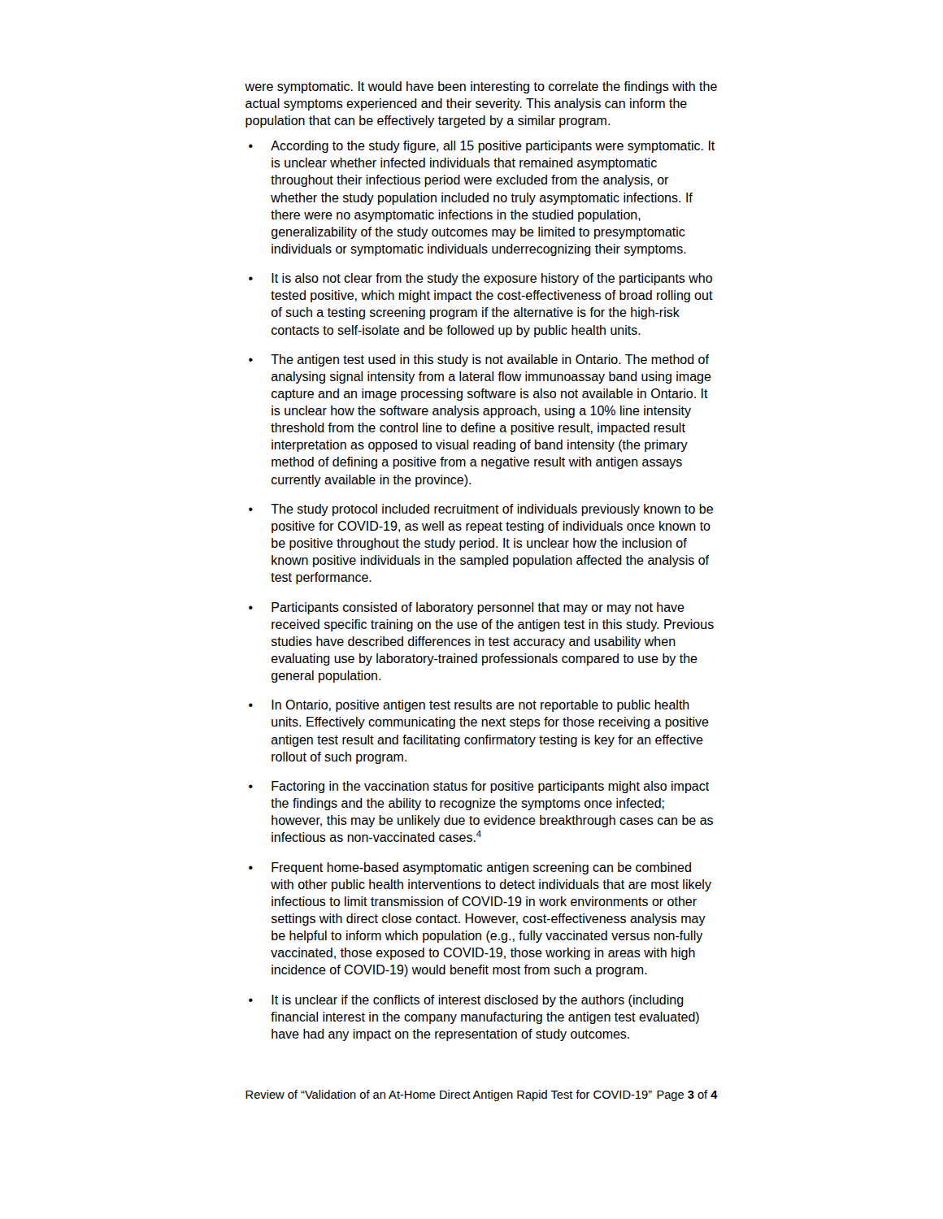were symptomatic. It would have been interesting to correlate the findings with the actual symptoms experienced and their severity. This analysis can inform the population that can be effectively targeted by a similar program.
According to the study figure, all 15 positive participants were symptomatic. It is unclear whether infected individuals that remained asymptomatic throughout their infectious period were excluded from the analysis, or whether the study population included no truly asymptomatic infections. If there were no asymptomatic infections in the studied population, generalizability of the study outcomes may be limited to presymptomatic individuals or symptomatic individuals underrecognizing their symptoms.
It is also not clear from the study the exposure history of the participants who tested positive, which might impact the cost-effectiveness of broad rolling out of such a testing screening program if the alternative is for the high-risk contacts to self-isolate and be followed up by public health units.
The antigen test used in this study is not available in Ontario. The method of analysing signal intensity from a lateral flow immunoassay band using image capture and an image processing software is also not available in Ontario. It is unclear how the software analysis approach, using a 10% line intensity threshold from the control line to define a positive result, impacted result interpretation as opposed to visual reading of band intensity (the primary method of defining a positive from a negative result with antigen assays currently available in the province).
The study protocol included recruitment of individuals previously known to be positive for COVID-19, as well as repeat testing of individuals once known to be positive throughout the study period. It is unclear how the inclusion of known positive individuals in the sampled population affected the analysis of test performance.
Participants consisted of laboratory personnel that may or may not have received specific training on the use of the antigen test in this study. Previous studies have described differences in test accuracy and usability when evaluating use by laboratory-trained professionals compared to use by the general population.
In Ontario, positive antigen test results are not reportable to public health units. Effectively communicating the next steps for those receiving a positive antigen test result and facilitating confirmatory testing is key for an effective rollout of such program.
Factoring in the vaccination status for positive participants might also impact the findings and the ability to recognize the symptoms once infected; however, this may be unlikely due to evidence breakthrough cases can be as infectious as non-vaccinated cases.4
Frequent home-based asymptomatic antigen screening can be combined with other public health interventions to detect individuals that are most likely infectious to limit transmission of COVID-19 in work environments or other settings with direct close contact. However, cost-effectiveness analysis may be helpful to inform which population (e.g., fully vaccinated versus non-fully vaccinated, those exposed to COVID-19, those working in areas with high incidence of COVID-19) would benefit most from such a program.
It is unclear if the conflicts of interest disclosed by the authors (including financial interest in the company manufacturing the antigen test evaluated) have had any impact on the representation of study outcomes.
Review of “Validation of an At-Home Direct Antigen Rapid Test for COVID-19” Page 3 of 4